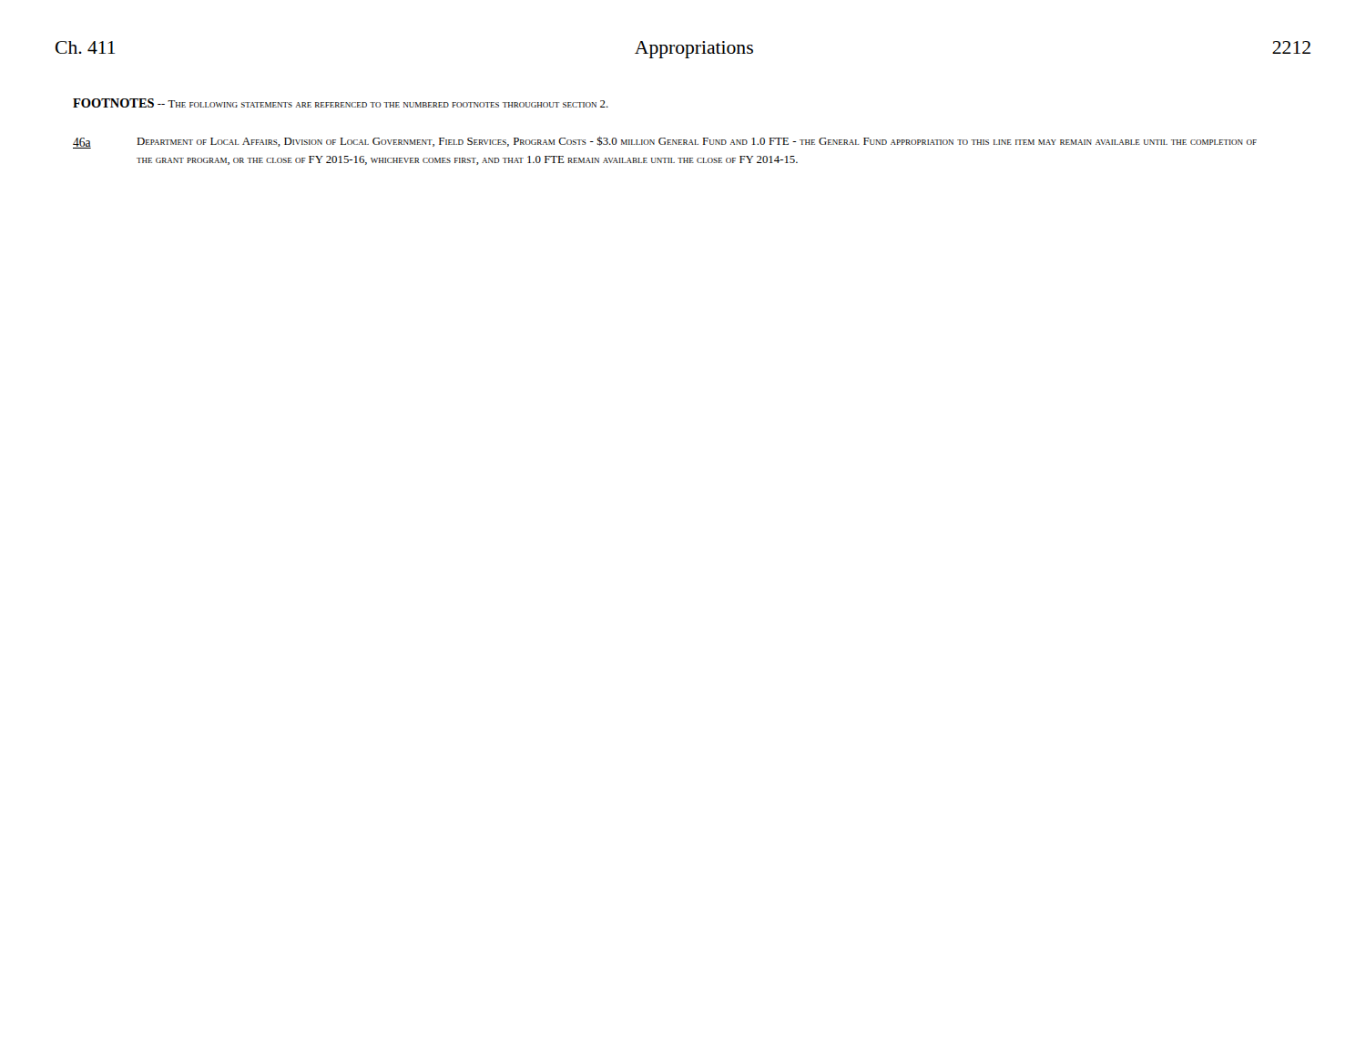Ch. 411 Appropriations 2212
FOOTNOTES -- The following statements are referenced to the numbered footnotes throughout section 2.
46a
Department of Local Affairs, Division of Local Government, Field Services, Program Costs - $3.0 million General Fund and 1.0 FTE - the General Fund appropriation to this line item may remain available until the completion of the grant program, or the close of FY 2015-16, whichever comes first, and that 1.0 FTE remain available until the close of FY 2014-15.